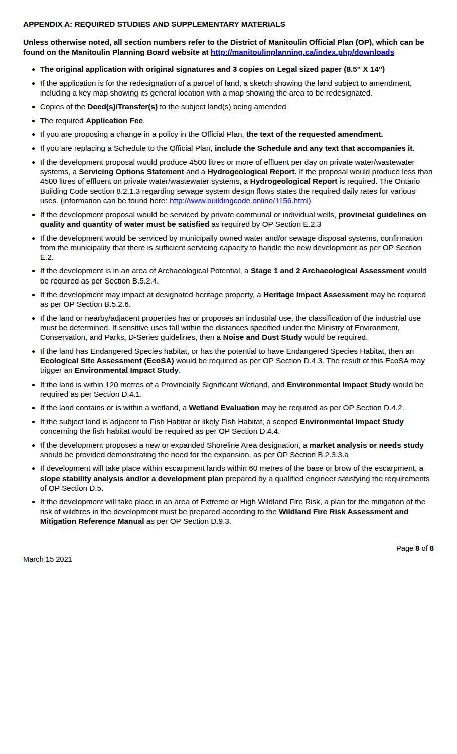Appendix A: Required Studies and Supplementary Materials
Unless otherwise noted, all section numbers refer to the District of Manitoulin Official Plan (OP), which can be found on the Manitoulin Planning Board website at http://manitoulinplanning.ca/index.php/downloads
The original application with original signatures and 3 copies on Legal sized paper (8.5'' X 14'')
If the application is for the redesignation of a parcel of land, a sketch showing the land subject to amendment, including a key map showing its general location with a map showing the area to be redesignated.
Copies of the Deed(s)/Transfer(s) to the subject land(s) being amended
The required Application Fee.
If you are proposing a change in a policy in the Official Plan, the text of the requested amendment.
If you are replacing a Schedule to the Official Plan, include the Schedule and any text that accompanies it.
If the development proposal would produce 4500 litres or more of effluent per day on private water/wastewater systems, a Servicing Options Statement and a Hydrogeological Report. If the proposal would produce less than 4500 litres of effluent on private water/wastewater systems, a Hydrogeological Report is required. The Ontario Building Code section 8.2.1.3 regarding sewage system design flows states the required daily rates for various uses. (information can be found here: http://www.buildingcode.online/1156.html)
If the development proposal would be serviced by private communal or individual wells, provincial guidelines on quality and quantity of water must be satisfied as required by OP Section E.2.3
If the development would be serviced by municipally owned water and/or sewage disposal systems, confirmation from the municipality that there is sufficient servicing capacity to handle the new development as per OP Section E.2.
If the development is in an area of Archaeological Potential, a Stage 1 and 2 Archaeological Assessment would be required as per Section B.5.2.4.
If the development may impact at designated heritage property, a Heritage Impact Assessment may be required as per OP Section B.5.2.6.
If the land or nearby/adjacent properties has or proposes an industrial use, the classification of the industrial use must be determined. If sensitive uses fall within the distances specified under the Ministry of Environment, Conservation, and Parks, D-Series guidelines, then a Noise and Dust Study would be required.
If the land has Endangered Species habitat, or has the potential to have Endangered Species Habitat, then an Ecological Site Assessment (EcoSA) would be required as per OP Section D.4.3. The result of this EcoSA may trigger an Environmental Impact Study.
If the land is within 120 metres of a Provincially Significant Wetland, and Environmental Impact Study would be required as per Section D.4.1.
If the land contains or is within a wetland, a Wetland Evaluation may be required as per OP Section D.4.2.
If the subject land is adjacent to Fish Habitat or likely Fish Habitat, a scoped Environmental Impact Study concerning the fish habitat would be required as per OP Section D.4.4.
If the development proposes a new or expanded Shoreline Area designation, a market analysis or needs study should be provided demonstrating the need for the expansion, as per OP Section B.2.3.3.a
If development will take place within escarpment lands within 60 metres of the base or brow of the escarpment, a slope stability analysis and/or a development plan prepared by a qualified engineer satisfying the requirements of OP Section D.5.
If the development will take place in an area of Extreme or High Wildland Fire Risk, a plan for the mitigation of the risk of wildfires in the development must be prepared according to the Wildland Fire Risk Assessment and Mitigation Reference Manual as per OP Section D.9.3.
Page 8 of 8
March 15 2021